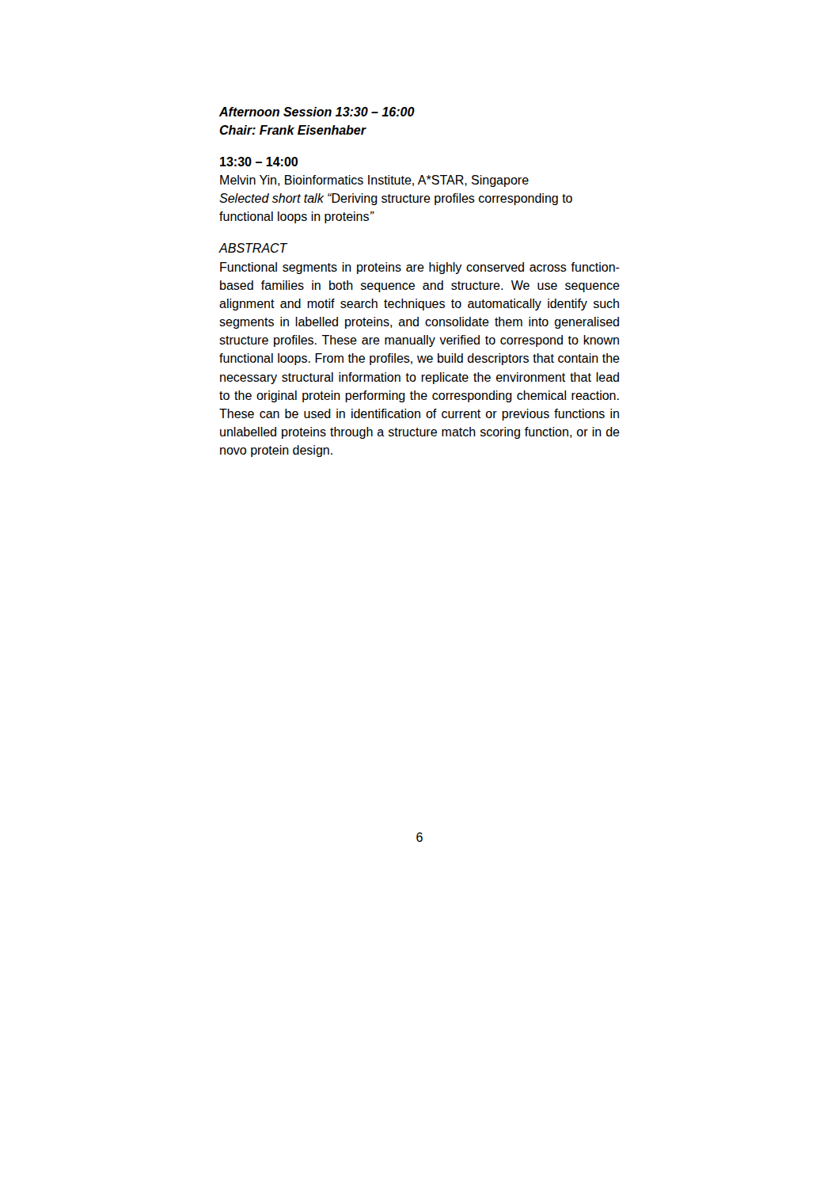Afternoon Session 13:30 – 16:00
Chair: Frank Eisenhaber
13:30 – 14:00
Melvin Yin, Bioinformatics Institute, A*STAR, Singapore
Selected short talk “Deriving structure profiles corresponding to functional loops in proteins”
ABSTRACT
Functional segments in proteins are highly conserved across function-based families in both sequence and structure. We use sequence alignment and motif search techniques to automatically identify such segments in labelled proteins, and consolidate them into generalised structure profiles. These are manually verified to correspond to known functional loops. From the profiles, we build descriptors that contain the necessary structural information to replicate the environment that lead to the original protein performing the corresponding chemical reaction. These can be used in identification of current or previous functions in unlabelled proteins through a structure match scoring function, or in de novo protein design.
6